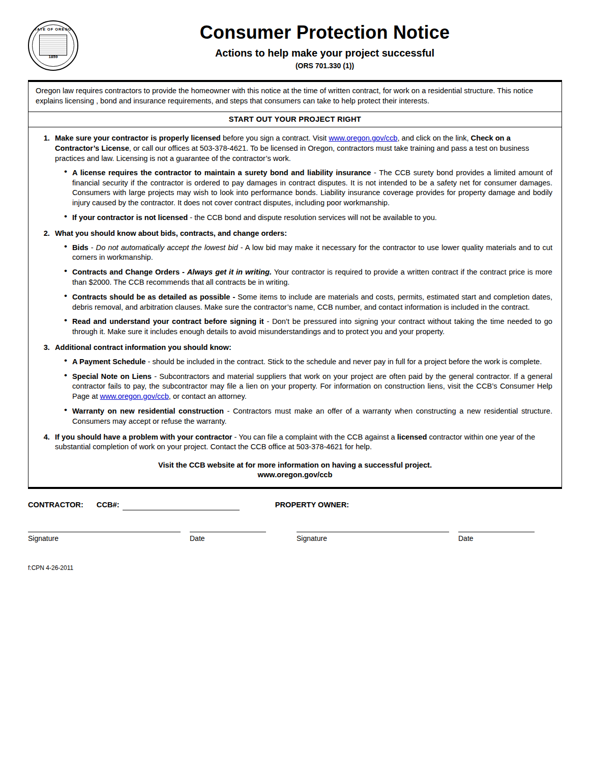STATE OF OREGON
1859
Consumer Protection Notice
Actions to help make your project successful
(ORS 701.330 (1))
Oregon law requires contractors to provide the homeowner with this notice at the time of written contract, for work on a residential structure. This notice explains licensing , bond and insurance requirements, and steps that consumers can take to help protect their interests.
START OUT YOUR PROJECT RIGHT
Make sure your contractor is properly licensed before you sign a contract. Visit www.oregon.gov/ccb, and click on the link, Check on a Contractor’s License, or call our offices at 503-378-4621. To be licensed in Oregon, contractors must take training and pass a test on business practices and law. Licensing is not a guarantee of the contractor’s work.
A license requires the contractor to maintain a surety bond and liability insurance - The CCB surety bond provides a limited amount of financial security if the contractor is ordered to pay damages in contract disputes. It is not intended to be a safety net for consumer damages. Consumers with large projects may wish to look into performance bonds. Liability insurance coverage provides for property damage and bodily injury caused by the contractor. It does not cover contract disputes, including poor workmanship.
If your contractor is not licensed - the CCB bond and dispute resolution services will not be available to you.
What you should know about bids, contracts, and change orders:
Bids - Do not automatically accept the lowest bid - A low bid may make it necessary for the contractor to use lower quality materials and to cut corners in workmanship.
Contracts and Change Orders - Always get it in writing. Your contractor is required to provide a written contract if the contract price is more than $2000. The CCB recommends that all contracts be in writing.
Contracts should be as detailed as possible - Some items to include are materials and costs, permits, estimated start and completion dates, debris removal, and arbitration clauses. Make sure the contractor’s name, CCB number, and contact information is included in the contract.
Read and understand your contract before signing it - Don’t be pressured into signing your contract without taking the time needed to go through it. Make sure it includes enough details to avoid misunderstandings and to protect you and your property.
Additional contract information you should know:
A Payment Schedule - should be included in the contract. Stick to the schedule and never pay in full for a project before the work is complete.
Special Note on Liens - Subcontractors and material suppliers that work on your project are often paid by the general contractor. If a general contractor fails to pay, the subcontractor may file a lien on your property. For information on construction liens, visit the CCB’s Consumer Help Page at www.oregon.gov/ccb, or contact an attorney.
Warranty on new residential construction - Contractors must make an offer of a warranty when constructing a new residential structure. Consumers may accept or refuse the warranty.
If you should have a problem with your contractor - You can file a complaint with the CCB against a licensed contractor within one year of the substantial completion of work on your project. Contact the CCB office at 503-378-4621 for help.
Visit the CCB website at for more information on having a successful project.
www.oregon.gov/ccb
CONTRACTOR: CCB#: PROPERTY OWNER:
Signature
Date
Signature
Date
f:CPN 4-26-2011